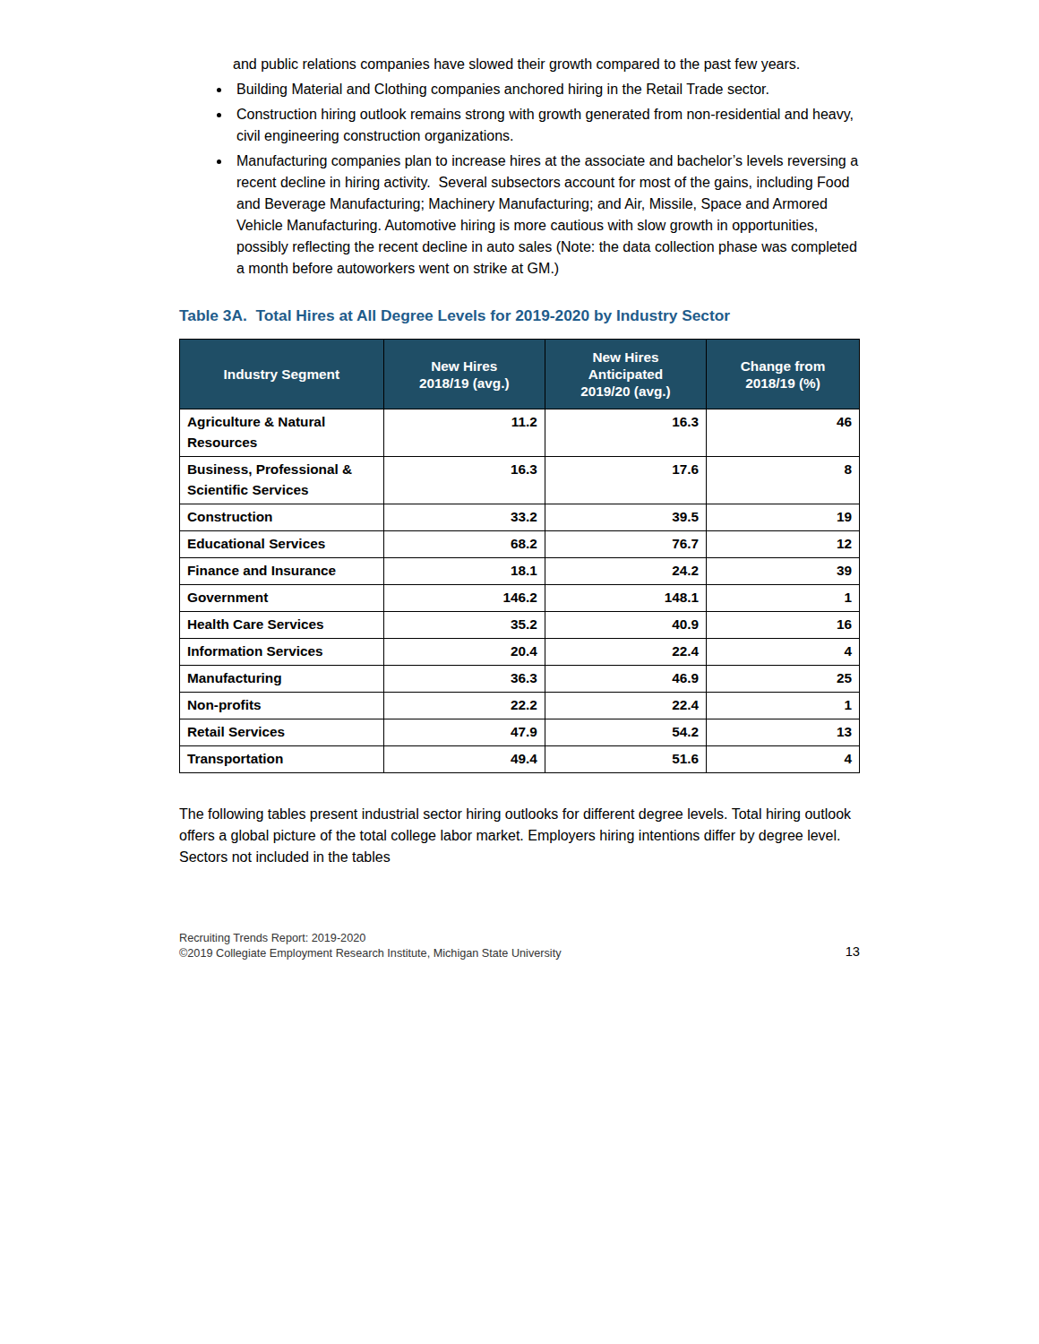and public relations companies have slowed their growth compared to the past few years.
Building Material and Clothing companies anchored hiring in the Retail Trade sector.
Construction hiring outlook remains strong with growth generated from non-residential and heavy, civil engineering construction organizations.
Manufacturing companies plan to increase hires at the associate and bachelor’s levels reversing a recent decline in hiring activity. Several subsectors account for most of the gains, including Food and Beverage Manufacturing; Machinery Manufacturing; and Air, Missile, Space and Armored Vehicle Manufacturing. Automotive hiring is more cautious with slow growth in opportunities, possibly reflecting the recent decline in auto sales (Note: the data collection phase was completed a month before autoworkers went on strike at GM.)
Table 3A. Total Hires at All Degree Levels for 2019-2020 by Industry Sector
| Industry Segment | New Hires 2018/19 (avg.) | New Hires Anticipated 2019/20 (avg.) | Change from 2018/19 (%) |
| --- | --- | --- | --- |
| Agriculture & Natural Resources | 11.2 | 16.3 | 46 |
| Business, Professional & Scientific Services | 16.3 | 17.6 | 8 |
| Construction | 33.2 | 39.5 | 19 |
| Educational Services | 68.2 | 76.7 | 12 |
| Finance and Insurance | 18.1 | 24.2 | 39 |
| Government | 146.2 | 148.1 | 1 |
| Health Care Services | 35.2 | 40.9 | 16 |
| Information Services | 20.4 | 22.4 | 4 |
| Manufacturing | 36.3 | 46.9 | 25 |
| Non-profits | 22.2 | 22.4 | 1 |
| Retail Services | 47.9 | 54.2 | 13 |
| Transportation | 49.4 | 51.6 | 4 |
The following tables present industrial sector hiring outlooks for different degree levels. Total hiring outlook offers a global picture of the total college labor market. Employers hiring intentions differ by degree level. Sectors not included in the tables
Recruiting Trends Report: 2019-2020
©2019 Collegiate Employment Research Institute, Michigan State University
13